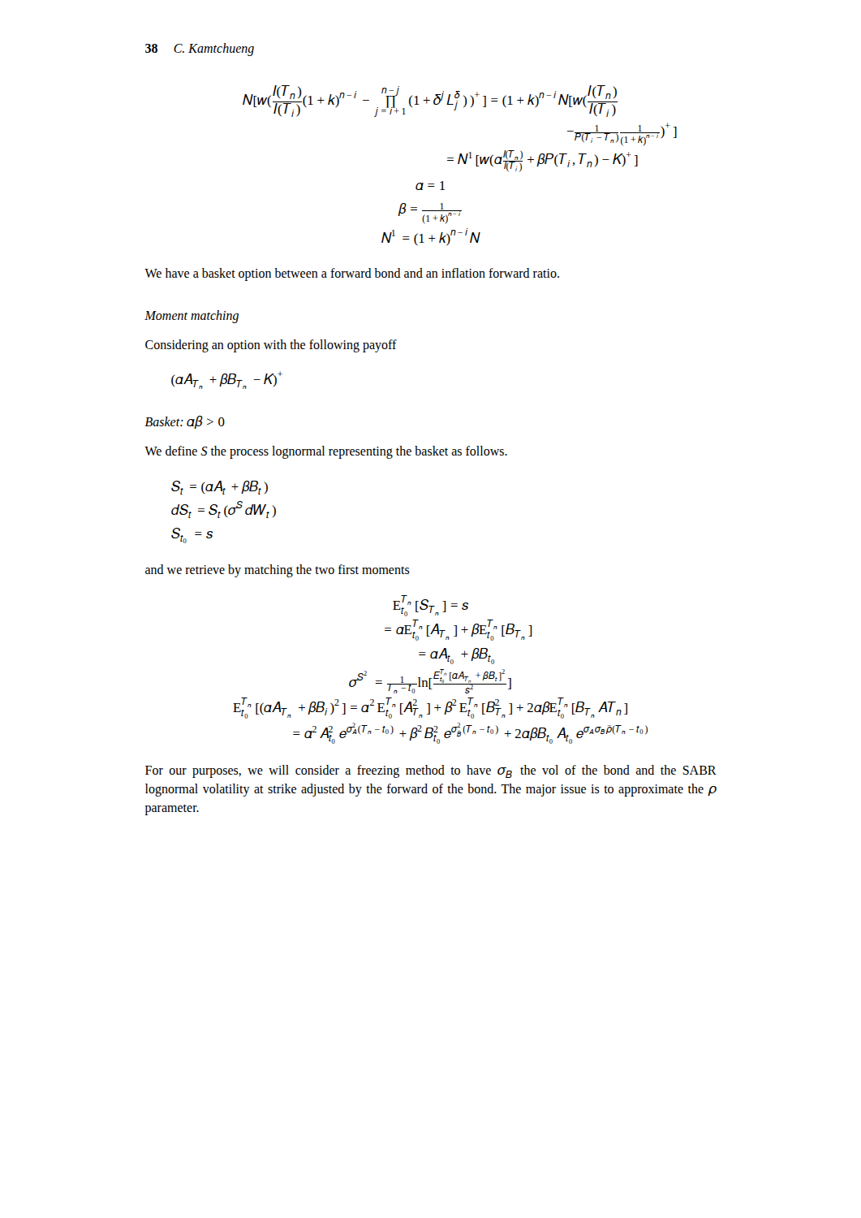38 C. Kamtchueng
N [ w ( I(Tn) I(Ti) (1+k) n−i − ∏ j=i+1 n−j (1+δjLjδ) ) + ] = (1+k) n−i N [ w ( I(Tn) I(Ti)
− 1 P(Ti−Tn) 1 (1+k) n−i ) + ]
= N1 [ w ( α I(Tn) I(Ti) + β P(Ti,Tn) −K ) + ]
α=1
β= 1 (1+k) n−i
N1= (1+k) n−i N
We have a basket option between a forward bond and an inflation forward ratio.
Moment matching
Considering an option with the following payoff
( αATn + βBTn −K ) +
Basket: αβ>0
We define S the process lognormal representing the basket as follows.
St= (αAt+βBt)
dSt= St (σSdWt)
St0=s
and we retrieve by matching the two first moments
Et0Tn [STn] =s
= α Et0Tn [ATn] + β Et0Tn [BTn]
= αAt0 + βBt0
σS2 = 1 Tn−t0 ln [ Et0Tn [αATn+βBt] 2 s2 ]
Et0Tn [ (αATn+βBi) 2 ] = α2 Et0Tn [ATn2] + β2 Et0Tn [BTn2] + 2αβ Et0Tn [BTnATn]
= α2 At02 eσA2(Tn−t0) + β2 Bt02 eσB̅2(Tn−t0) + 2αβ Bt0 At0 eσAσBρ̅(Tn−t0)
For our purposes, we will consider a freezing method to have σB the vol of the bond and the SABR lognormal volatility at strike adjusted by the forward of the bond. The major issue is to approximate the ρ parameter.